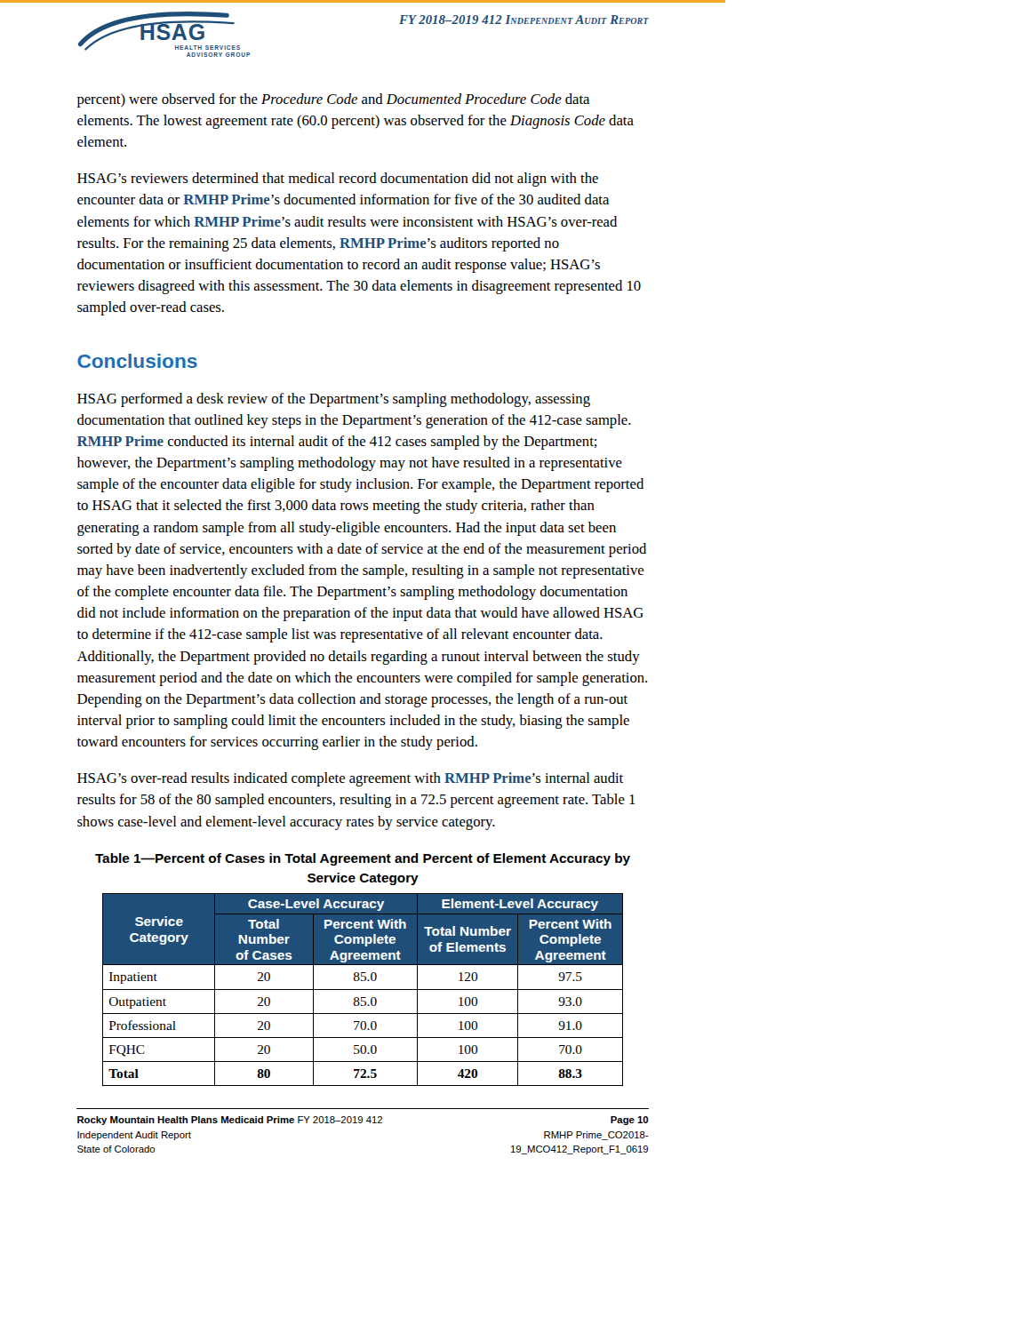HSAG HEALTH SERVICES ADVISORY GROUP
FY 2018–2019 412 Independent Audit Report
percent) were observed for the Procedure Code and Documented Procedure Code data elements. The lowest agreement rate (60.0 percent) was observed for the Diagnosis Code data element.
HSAG’s reviewers determined that medical record documentation did not align with the encounter data or RMHP Prime’s documented information for five of the 30 audited data elements for which RMHP Prime’s audit results were inconsistent with HSAG’s over-read results. For the remaining 25 data elements, RMHP Prime’s auditors reported no documentation or insufficient documentation to record an audit response value; HSAG’s reviewers disagreed with this assessment. The 30 data elements in disagreement represented 10 sampled over-read cases.
Conclusions
HSAG performed a desk review of the Department’s sampling methodology, assessing documentation that outlined key steps in the Department’s generation of the 412-case sample. RMHP Prime conducted its internal audit of the 412 cases sampled by the Department; however, the Department’s sampling methodology may not have resulted in a representative sample of the encounter data eligible for study inclusion. For example, the Department reported to HSAG that it selected the first 3,000 data rows meeting the study criteria, rather than generating a random sample from all study-eligible encounters. Had the input data set been sorted by date of service, encounters with a date of service at the end of the measurement period may have been inadvertently excluded from the sample, resulting in a sample not representative of the complete encounter data file. The Department’s sampling methodology documentation did not include information on the preparation of the input data that would have allowed HSAG to determine if the 412-case sample list was representative of all relevant encounter data. Additionally, the Department provided no details regarding a runout interval between the study measurement period and the date on which the encounters were compiled for sample generation. Depending on the Department’s data collection and storage processes, the length of a run-out interval prior to sampling could limit the encounters included in the study, biasing the sample toward encounters for services occurring earlier in the study period.
HSAG’s over-read results indicated complete agreement with RMHP Prime’s internal audit results for 58 of the 80 sampled encounters, resulting in a 72.5 percent agreement rate. Table 1 shows case-level and element-level accuracy rates by service category.
Table 1—Percent of Cases in Total Agreement and Percent of Element Accuracy by Service Category
| Service Category | Case-Level Accuracy | Element-Level Accuracy |
| --- | --- | --- |
| Total Number of Cases | Percent With Complete Agreement | Total Number of Elements | Percent With Complete Agreement |
| Inpatient | 20 | 85.0 | 120 | 97.5 |
| Outpatient | 20 | 85.0 | 100 | 93.0 |
| Professional | 20 | 70.0 | 100 | 91.0 |
| FQHC | 20 | 50.0 | 100 | 70.0 |
| Total | 80 | 72.5 | 420 | 88.3 |
Rocky Mountain Health Plans Medicaid Prime FY 2018–2019 412 Independent Audit Report
State of Colorado
Page 10
RMHP Prime_CO2018-19_MCO412_Report_F1_0619